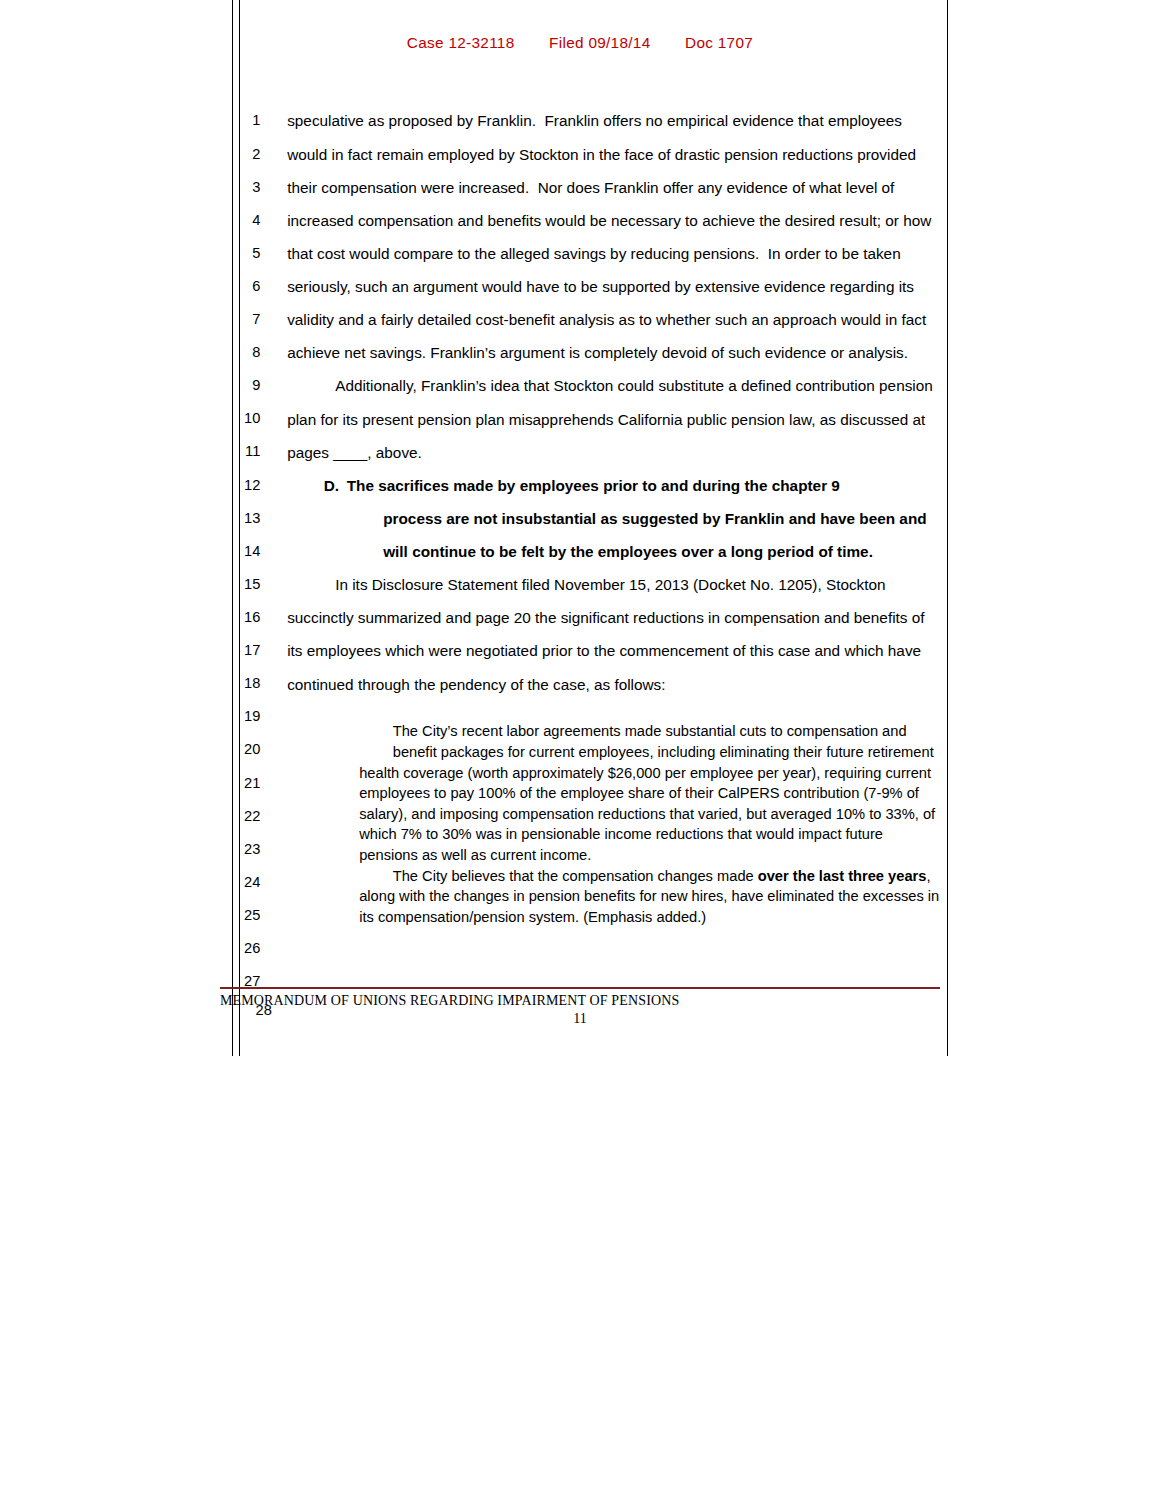Case 12-32118 Filed 09/18/14 Doc 1707
1
2
3
4
5
6
7
8
9
10
11
12
13
14
15
16
17
18
19
20
21
22
23
24
25
26
27
speculative as proposed by Franklin. Franklin offers no empirical evidence that employees would in fact remain employed by Stockton in the face of drastic pension reductions provided their compensation were increased. Nor does Franklin offer any evidence of what level of increased compensation and benefits would be necessary to achieve the desired result; or how that cost would compare to the alleged savings by reducing pensions. In order to be taken seriously, such an argument would have to be supported by extensive evidence regarding its validity and a fairly detailed cost-benefit analysis as to whether such an approach would in fact achieve net savings. Franklin’s argument is completely devoid of such evidence or analysis.
Additionally, Franklin’s idea that Stockton could substitute a defined contribution pension plan for its present pension plan misapprehends California public pension law, as discussed at pages ____, above.
D.
The sacrifices made by employees prior to and during the chapter 9
process are not insubstantial as suggested by Franklin and have been and
will continue to be felt by the employees over a long period of time.
In its Disclosure Statement filed November 15, 2013 (Docket No. 1205), Stockton succinctly summarized and page 20 the significant reductions in compensation and benefits of its employees which were negotiated prior to the commencement of this case and which have continued through the pendency of the case, as follows:
The City’s recent labor agreements made substantial cuts to compensation and
benefit packages for current employees, including eliminating their future retirement health coverage (worth approximately $26,000 per employee per year), requiring current employees to pay 100% of the employee share of their CalPERS contribution (7-9% of salary), and imposing compensation reductions that varied, but averaged 10% to 33%, of which 7% to 30% was in pensionable income reductions that would impact future pensions as well as current income.
The City believes that the compensation changes made over the last three years, along with the changes in pension benefits for new hires, have eliminated the excesses in its compensation/pension system. (Emphasis added.)
28
MEMORANDUM OF UNIONS REGARDING IMPAIRMENT OF PENSIONS
11